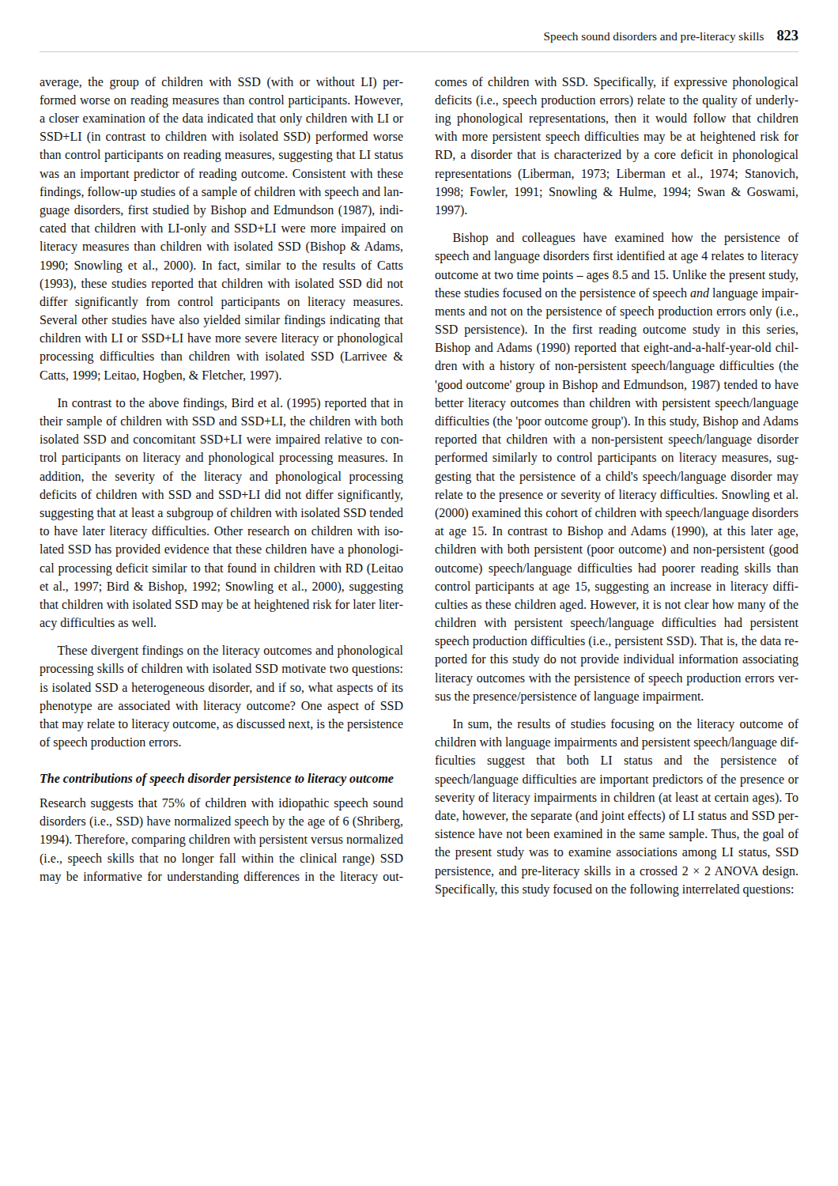Speech sound disorders and pre-literacy skills 823
average, the group of children with SSD (with or without LI) performed worse on reading measures than control participants. However, a closer examination of the data indicated that only children with LI or SSD+LI (in contrast to children with isolated SSD) performed worse than control participants on reading measures, suggesting that LI status was an important predictor of reading outcome. Consistent with these findings, follow-up studies of a sample of children with speech and language disorders, first studied by Bishop and Edmundson (1987), indicated that children with LI-only and SSD+LI were more impaired on literacy measures than children with isolated SSD (Bishop & Adams, 1990; Snowling et al., 2000). In fact, similar to the results of Catts (1993), these studies reported that children with isolated SSD did not differ significantly from control participants on literacy measures. Several other studies have also yielded similar findings indicating that children with LI or SSD+LI have more severe literacy or phonological processing difficulties than children with isolated SSD (Larrivee & Catts, 1999; Leitao, Hogben, & Fletcher, 1997).
In contrast to the above findings, Bird et al. (1995) reported that in their sample of children with SSD and SSD+LI, the children with both isolated SSD and concomitant SSD+LI were impaired relative to control participants on literacy and phonological processing measures. In addition, the severity of the literacy and phonological processing deficits of children with SSD and SSD+LI did not differ significantly, suggesting that at least a subgroup of children with isolated SSD tended to have later literacy difficulties. Other research on children with isolated SSD has provided evidence that these children have a phonological processing deficit similar to that found in children with RD (Leitao et al., 1997; Bird & Bishop, 1992; Snowling et al., 2000), suggesting that children with isolated SSD may be at heightened risk for later literacy difficulties as well.
These divergent findings on the literacy outcomes and phonological processing skills of children with isolated SSD motivate two questions: is isolated SSD a heterogeneous disorder, and if so, what aspects of its phenotype are associated with literacy outcome? One aspect of SSD that may relate to literacy outcome, as discussed next, is the persistence of speech production errors.
The contributions of speech disorder persistence to literacy outcome
Research suggests that 75% of children with idiopathic speech sound disorders (i.e., SSD) have normalized speech by the age of 6 (Shriberg, 1994). Therefore, comparing children with persistent versus normalized (i.e., speech skills that no longer fall within the clinical range) SSD may be informative for understanding differences in the literacy outcomes of children with SSD. Specifically, if expressive phonological deficits (i.e., speech production errors) relate to the quality of underlying phonological representations, then it would follow that children with more persistent speech difficulties may be at heightened risk for RD, a disorder that is characterized by a core deficit in phonological representations (Liberman, 1973; Liberman et al., 1974; Stanovich, 1998; Fowler, 1991; Snowling & Hulme, 1994; Swan & Goswami, 1997).
Bishop and colleagues have examined how the persistence of speech and language disorders first identified at age 4 relates to literacy outcome at two time points – ages 8.5 and 15. Unlike the present study, these studies focused on the persistence of speech and language impairments and not on the persistence of speech production errors only (i.e., SSD persistence). In the first reading outcome study in this series, Bishop and Adams (1990) reported that eight-and-a-half-year-old children with a history of non-persistent speech/language difficulties (the 'good outcome' group in Bishop and Edmundson, 1987) tended to have better literacy outcomes than children with persistent speech/language difficulties (the 'poor outcome group'). In this study, Bishop and Adams reported that children with a non-persistent speech/language disorder performed similarly to control participants on literacy measures, suggesting that the persistence of a child's speech/language disorder may relate to the presence or severity of literacy difficulties. Snowling et al. (2000) examined this cohort of children with speech/language disorders at age 15. In contrast to Bishop and Adams (1990), at this later age, children with both persistent (poor outcome) and non-persistent (good outcome) speech/language difficulties had poorer reading skills than control participants at age 15, suggesting an increase in literacy difficulties as these children aged. However, it is not clear how many of the children with persistent speech/language difficulties had persistent speech production difficulties (i.e., persistent SSD). That is, the data reported for this study do not provide individual information associating literacy outcomes with the persistence of speech production errors versus the presence/persistence of language impairment.
In sum, the results of studies focusing on the literacy outcome of children with language impairments and persistent speech/language difficulties suggest that both LI status and the persistence of speech/language difficulties are important predictors of the presence or severity of literacy impairments in children (at least at certain ages). To date, however, the separate (and joint effects) of LI status and SSD persistence have not been examined in the same sample. Thus, the goal of the present study was to examine associations among LI status, SSD persistence, and pre-literacy skills in a crossed 2 × 2 ANOVA design. Specifically, this study focused on the following interrelated questions: